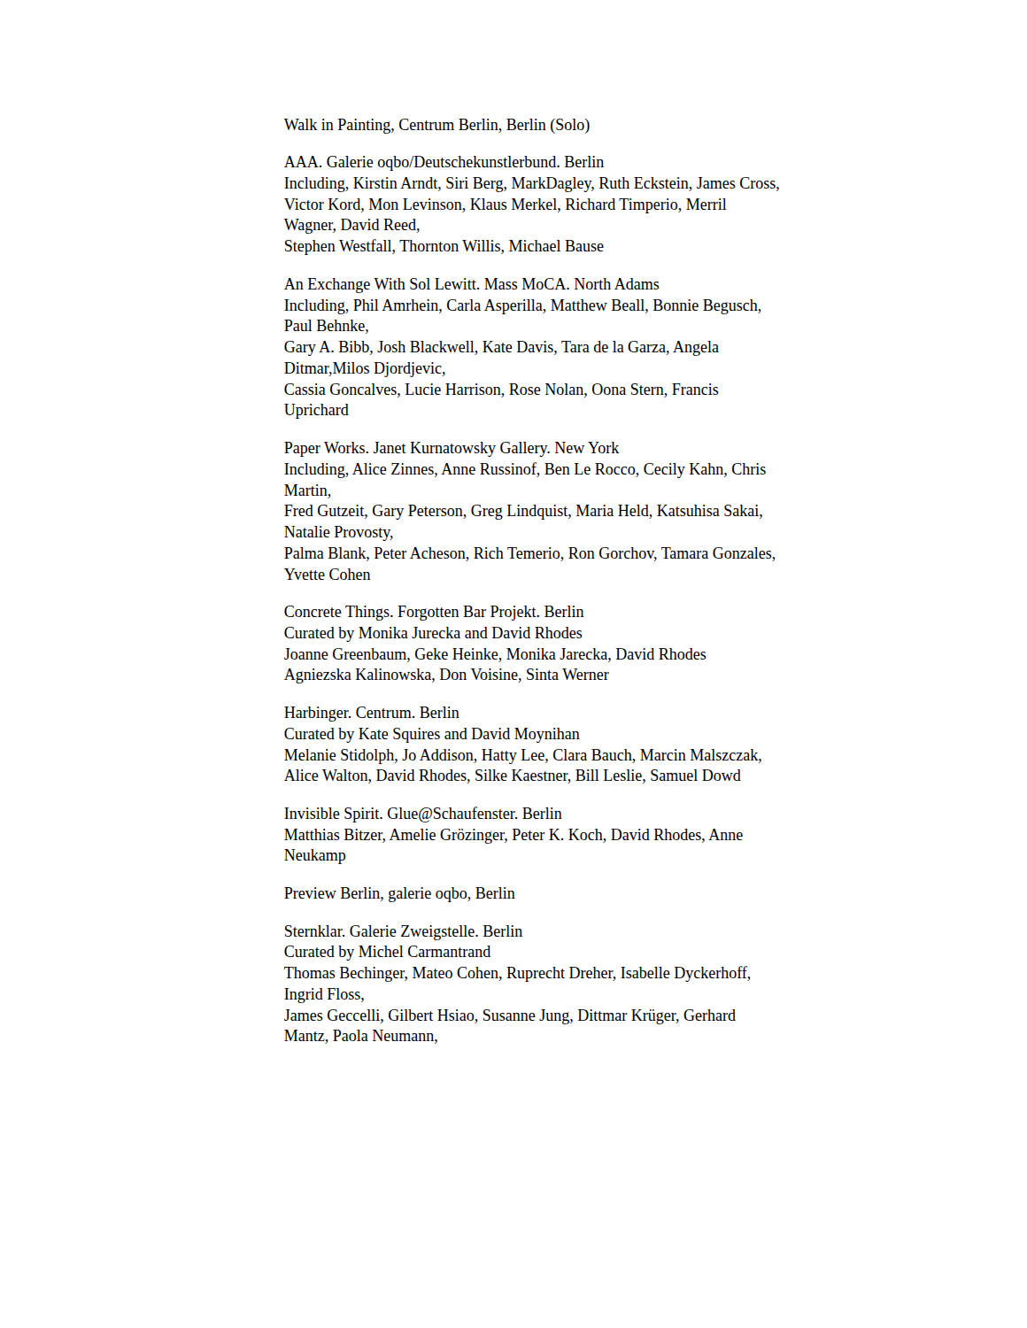Walk in Painting, Centrum Berlin, Berlin (Solo)
AAA. Galerie oqbo/Deutschekunstlerbund. Berlin
Including, Kirstin Arndt, Siri Berg, MarkDagley, Ruth Eckstein, James Cross,
Victor Kord, Mon Levinson, Klaus Merkel, Richard Timperio, Merril Wagner, David Reed,
Stephen Westfall, Thornton Willis, Michael Bause
An Exchange With Sol Lewitt. Mass MoCA. North Adams
Including, Phil Amrhein, Carla Asperilla, Matthew Beall, Bonnie Begusch, Paul Behnke,
Gary A. Bibb, Josh Blackwell, Kate Davis, Tara de la Garza, Angela Ditmar,Milos Djordjevic,
Cassia Goncalves, Lucie Harrison, Rose Nolan, Oona Stern, Francis Uprichard
Paper Works. Janet Kurnatowsky Gallery. New York
Including, Alice Zinnes, Anne Russinof, Ben Le Rocco, Cecily Kahn, Chris Martin,
Fred Gutzeit, Gary Peterson, Greg Lindquist, Maria Held, Katsuhisa Sakai, Natalie Provosty,
Palma Blank, Peter Acheson, Rich Temerio, Ron Gorchov, Tamara Gonzales, Yvette Cohen
Concrete Things. Forgotten Bar Projekt. Berlin
Curated by Monika Jurecka and David Rhodes
Joanne Greenbaum, Geke Heinke, Monika Jarecka, David Rhodes
Agniezska Kalinowska, Don Voisine, Sinta Werner
Harbinger. Centrum. Berlin
Curated by Kate Squires and David Moynihan
Melanie Stidolph, Jo Addison, Hatty Lee, Clara Bauch, Marcin Malszczak,
Alice Walton, David Rhodes, Silke Kaestner, Bill Leslie, Samuel Dowd
Invisible Spirit. Glue@Schaufenster. Berlin
Matthias Bitzer, Amelie Grözinger, Peter K. Koch, David Rhodes, Anne Neukamp
Preview Berlin, galerie oqbo, Berlin
Sternklar. Galerie Zweigstelle. Berlin
Curated by Michel Carmantrand
Thomas Bechinger, Mateo Cohen, Ruprecht Dreher, Isabelle Dyckerhoff, Ingrid Floss,
James Geccelli, Gilbert Hsiao, Susanne Jung, Dittmar Krüger, Gerhard Mantz, Paola Neumann,